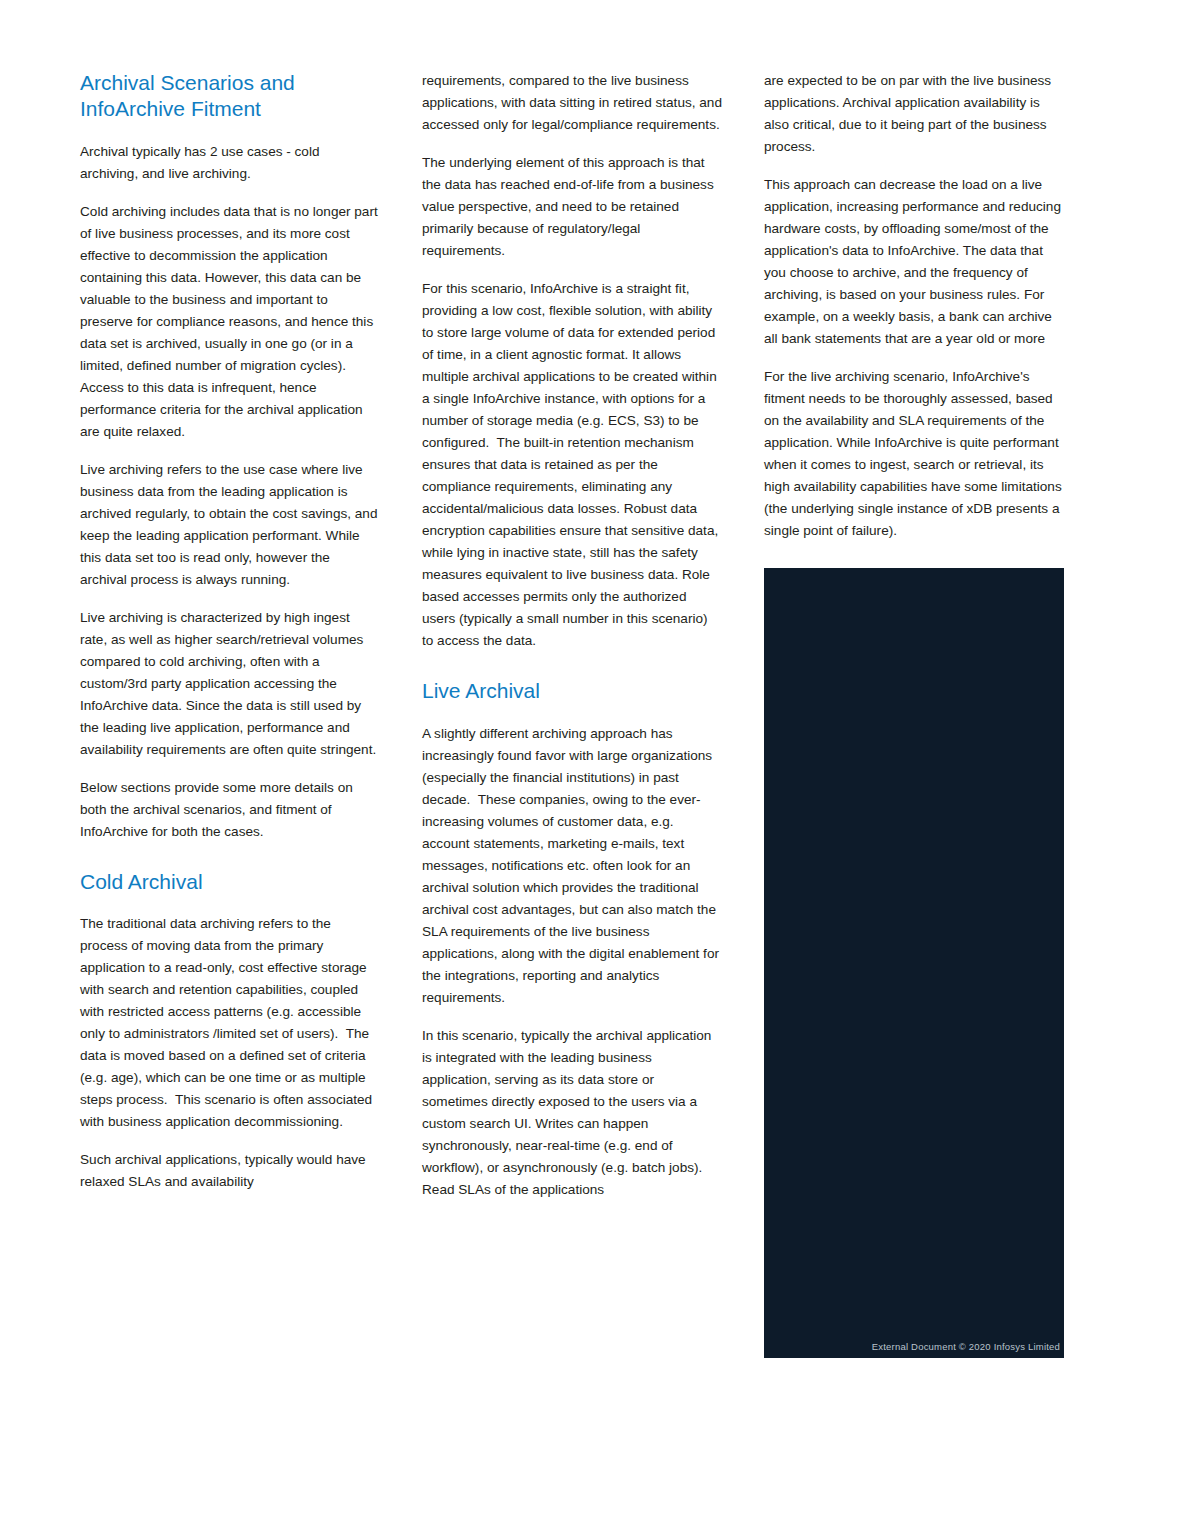Archival Scenarios and
InfoArchive Fitment
Archival typically has 2 use cases - cold archiving, and live archiving.
Cold archiving includes data that is no longer part of live business processes, and its more cost effective to decommission the application containing this data. However, this data can be valuable to the business and important to preserve for compliance reasons, and hence this data set is archived, usually in one go (or in a limited, defined number of migration cycles). Access to this data is infrequent, hence performance criteria for the archival application are quite relaxed.
Live archiving refers to the use case where live business data from the leading application is archived regularly, to obtain the cost savings, and keep the leading application performant. While this data set too is read only, however the archival process is always running.
Live archiving is characterized by high ingest rate, as well as higher search/retrieval volumes compared to cold archiving, often with a custom/3rd party application accessing the InfoArchive data. Since the data is still used by the leading live application, performance and availability requirements are often quite stringent.
Below sections provide some more details on both the archival scenarios, and fitment of InfoArchive for both the cases.
Cold Archival
The traditional data archiving refers to the process of moving data from the primary application to a read-only, cost effective storage with search and retention capabilities, coupled with restricted access patterns (e.g. accessible only to administrators /limited set of users). The data is moved based on a defined set of criteria (e.g. age), which can be one time or as multiple steps process. This scenario is often associated with business application decommissioning.
Such archival applications, typically would have relaxed SLAs and availability
requirements, compared to the live business applications, with data sitting in retired status, and accessed only for legal/compliance requirements.
The underlying element of this approach is that the data has reached end-of-life from a business value perspective, and need to be retained primarily because of regulatory/legal requirements.
For this scenario, InfoArchive is a straight fit, providing a low cost, flexible solution, with ability to store large volume of data for extended period of time, in a client agnostic format. It allows multiple archival applications to be created within a single InfoArchive instance, with options for a number of storage media (e.g. ECS, S3) to be configured. The built-in retention mechanism ensures that data is retained as per the compliance requirements, eliminating any accidental/malicious data losses. Robust data encryption capabilities ensure that sensitive data, while lying in inactive state, still has the safety measures equivalent to live business data. Role based accesses permits only the authorized users (typically a small number in this scenario) to access the data.
Live Archival
A slightly different archiving approach has increasingly found favor with large organizations (especially the financial institutions) in past decade. These companies, owing to the ever-increasing volumes of customer data, e.g. account statements, marketing e-mails, text messages, notifications etc. often look for an archival solution which provides the traditional archival cost advantages, but can also match the SLA requirements of the live business applications, along with the digital enablement for the integrations, reporting and analytics requirements.
In this scenario, typically the archival application is integrated with the leading business application, serving as its data store or sometimes directly exposed to the users via a custom search UI. Writes can happen synchronously, near-real-time (e.g. end of workflow), or asynchronously (e.g. batch jobs). Read SLAs of the applications
are expected to be on par with the live business applications. Archival application availability is also critical, due to it being part of the business process.
This approach can decrease the load on a live application, increasing performance and reducing hardware costs, by offloading some/most of the application's data to InfoArchive. The data that you choose to archive, and the frequency of archiving, is based on your business rules. For example, on a weekly basis, a bank can archive all bank statements that are a year old or more
For the live archiving scenario, InfoArchive's fitment needs to be thoroughly assessed, based on the availability and SLA requirements of the application. While InfoArchive is quite performant when it comes to ingest, search or retrieval, its high availability capabilities have some limitations (the underlying single instance of xDB presents a single point of failure).
External Document © 2020 Infosys Limited